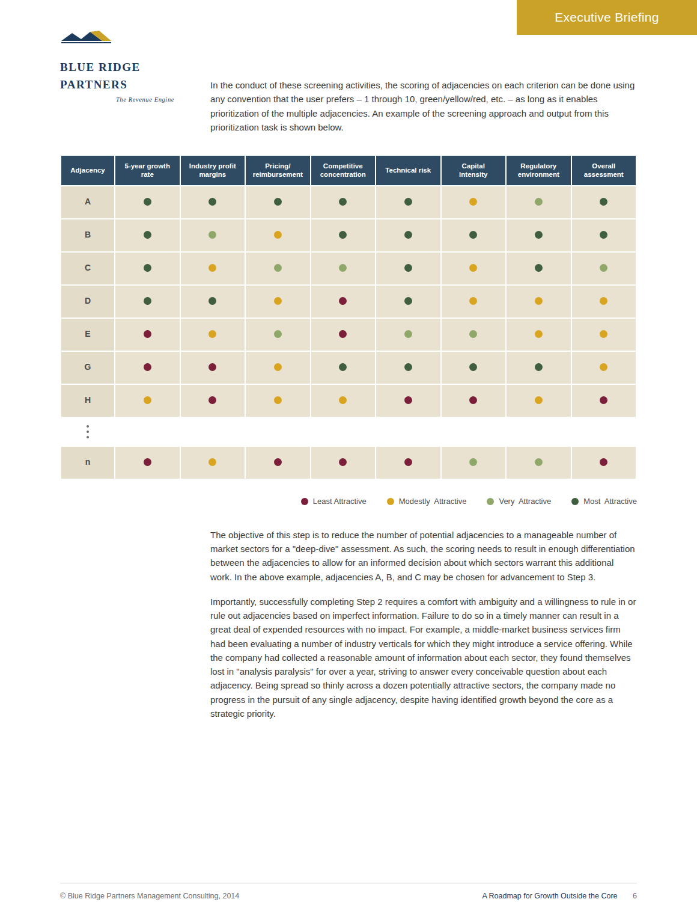Executive Briefing
BLUE RIDGE PARTNERS
The Revenue Engine
In the conduct of these screening activities, the scoring of adjacencies on each criterion can be done using any convention that the user prefers – 1 through 10, green/yellow/red, etc. – as long as it enables prioritization of the multiple adjacencies. An example of the screening approach and output from this prioritization task is shown below.
| Adjacency | 5-year growth rate | Industry profit margins | Pricing/ reimbursement | Competitive concentration | Technical risk | Capital intensity | Regulatory environment | Overall assessment |
| --- | --- | --- | --- | --- | --- | --- | --- | --- |
| A | | | | | | | | |
| B | | | | | | | | |
| C | | | | | | | | |
| D | | | | | | | | |
| E | | | | | | | | |
| G | | | | | | | | |
| H | | | | | | | | |
| n | | | | | | | | |
Least Attractive
Modestly Attractive
Very Attractive
Most Attractive
The objective of this step is to reduce the number of potential adjacencies to a manageable number of market sectors for a "deep-dive" assessment. As such, the scoring needs to result in enough differentiation between the adjacencies to allow for an informed decision about which sectors warrant this additional work. In the above example, adjacencies A, B, and C may be chosen for advancement to Step 3.
Importantly, successfully completing Step 2 requires a comfort with ambiguity and a willingness to rule in or rule out adjacencies based on imperfect information. Failure to do so in a timely manner can result in a great deal of expended resources with no impact. For example, a middle-market business services firm had been evaluating a number of industry verticals for which they might introduce a service offering. While the company had collected a reasonable amount of information about each sector, they found themselves lost in "analysis paralysis" for over a year, striving to answer every conceivable question about each adjacency. Being spread so thinly across a dozen potentially attractive sectors, the company made no progress in the pursuit of any single adjacency, despite having identified growth beyond the core as a strategic priority.
© Blue Ridge Partners Management Consulting, 2014
A Roadmap for Growth Outside the Core 6